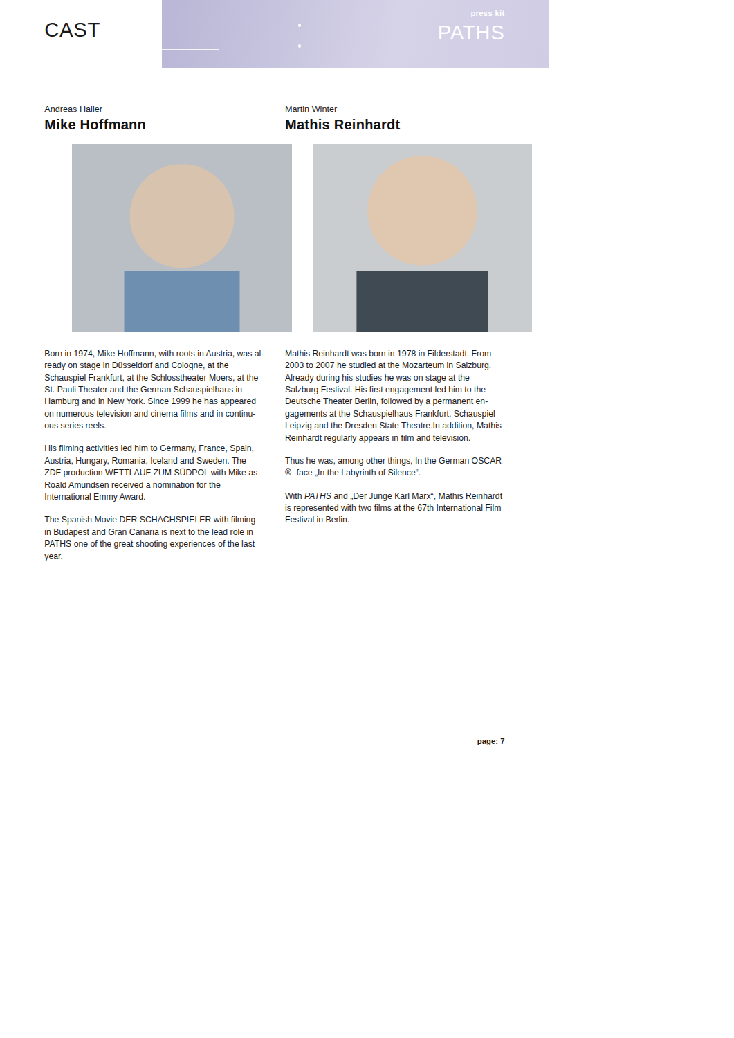CAST
press kit
PATHS
Andreas Haller
Mike Hoffmann
Born in 1974, Mike Hoffmann, with roots in Austria, was already on stage in Düsseldorf and Cologne, at the Schauspiel Frankfurt, at the Schlosstheater Moers, at the St. Pauli Theater and the German Schauspielhaus in Hamburg and in New York. Since 1999 he has appeared on numerous television and cinema films and in continuous series reels.
His filming activities led him to Germany, France, Spain, Austria, Hungary, Romania, Iceland and Sweden. The ZDF production WETTLAUF ZUM SÜDPOL with Mike as Roald Amundsen received a nomination for the International Emmy Award.
The Spanish Movie DER SCHACHSPIELER with filming in Budapest and Gran Canaria is next to the lead role in PATHS one of the great shooting experiences of the last year.
Martin Winter
Mathis Reinhardt
Mathis Reinhardt was born in 1978 in Filderstadt. From 2003 to 2007 he studied at the Mozarteum in Salzburg. Already during his studies he was on stage at the Salzburg Festival. His first engagement led him to the Deutsche Theater Berlin, followed by a permanent engagements at the Schauspielhaus Frankfurt, Schauspiel Leipzig and the Dresden State Theatre.In addition, Mathis Reinhardt regularly appears in film and television.
Thus he was, among other things, In the German OSCAR ® -face „In the Labyrinth of Silence“.
With PATHS and „Der Junge Karl Marx“, Mathis Reinhardt is represented with two films at the 67th International Film Festival in Berlin.
page: 7